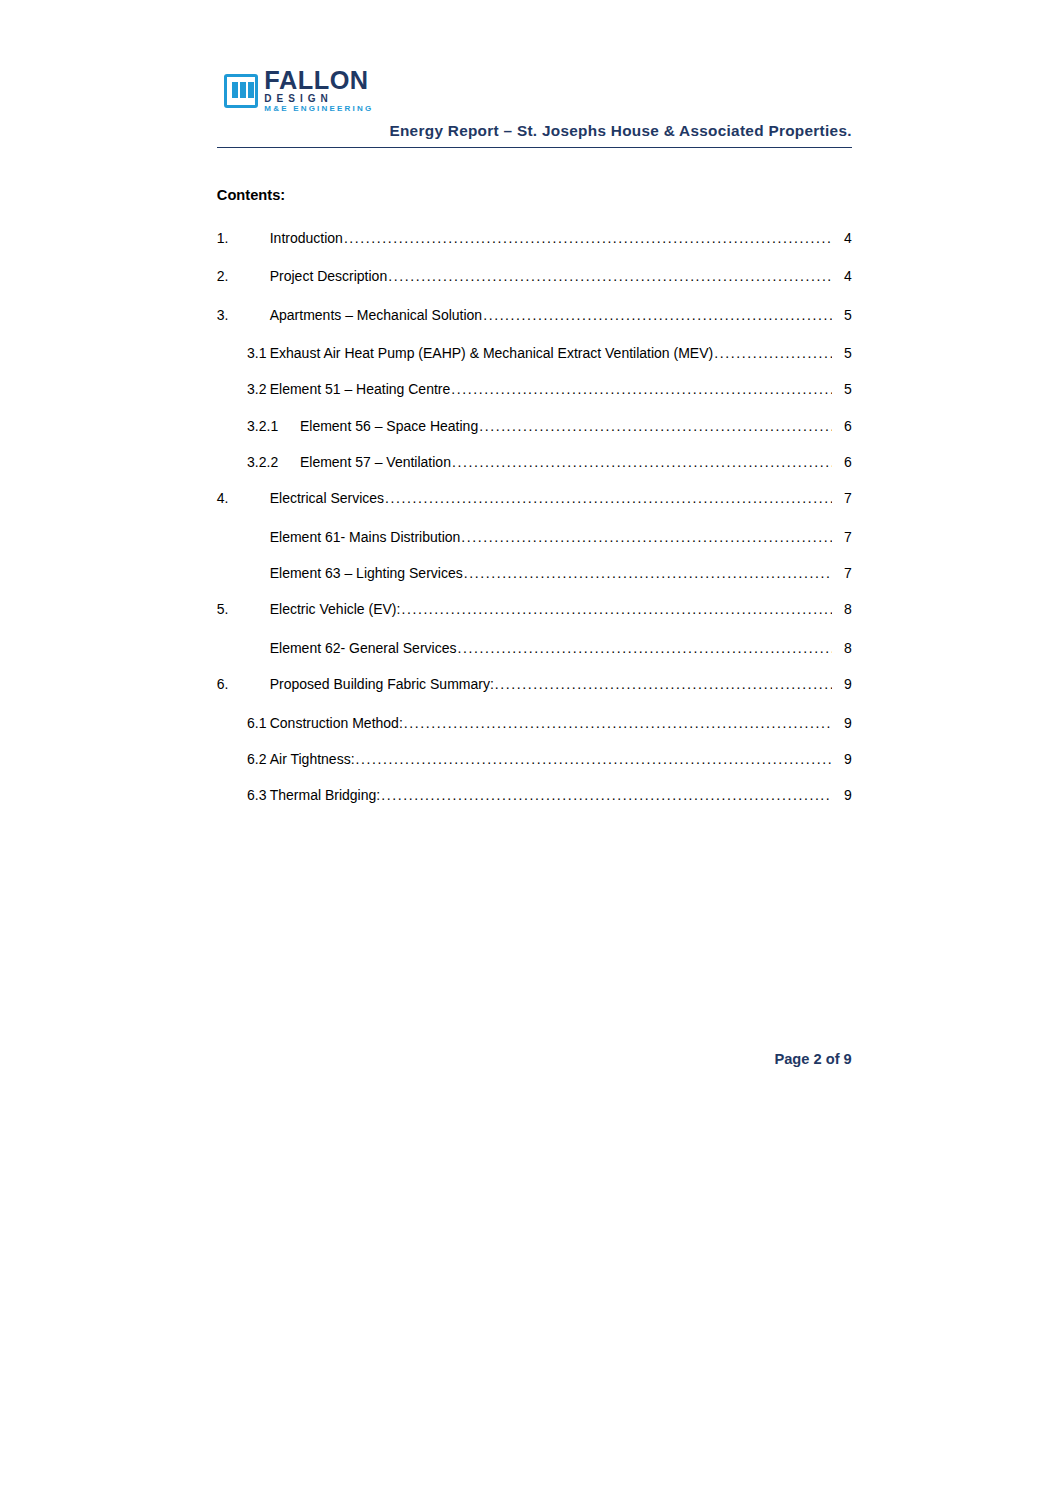FALLON
DESIGN
M&E ENGINEERING
Energy Report – St. Josephs House & Associated Properties.
Contents:
1. Introduction ........................................................................................................................................... 4
2. Project Description ........................................................................................................................... 4
3. Apartments – Mechanical Solution ................................................................................................. 5
3.1 Exhaust Air Heat Pump (EAHP) & Mechanical Extract Ventilation (MEV) ................................ 5
3.2 Element 51 – Heating Centre ..................................................................................................... 5
3.2.1 Element 56 – Space Heating ............................................................................................. 6
3.2.2 Element 57 – Ventilation .................................................................................................... 6
4. Electrical Services ............................................................................................................................. 7
Element 61- Mains Distribution ..................................................................................................... 7
Element 63 – Lighting Services .................................................................................................... 7
5. Electric Vehicle (EV): ......................................................................................................................... 8
Element 62- General Services ..................................................................................................... 8
6. Proposed Building Fabric Summary: .............................................................................................. 9
6.1 Construction Method: ................................................................................................................ 9
6.2 Air Tightness: .......................................................................................................................... 9
6.3 Thermal Bridging: .................................................................................................................... 9
Page 2 of 9